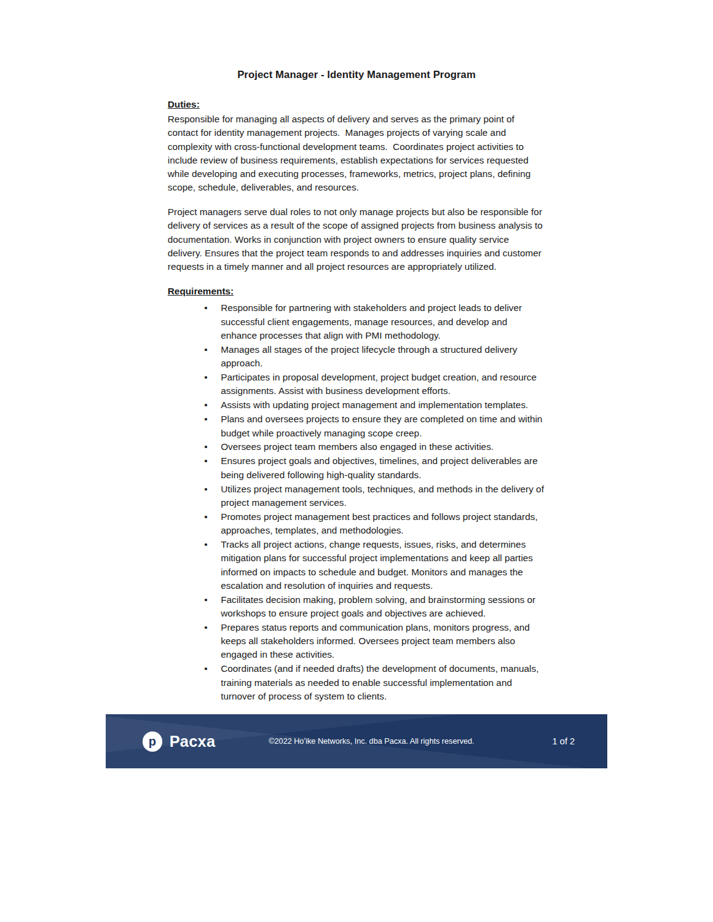Project Manager - Identity Management Program
Duties:
Responsible for managing all aspects of delivery and serves as the primary point of contact for identity management projects. Manages projects of varying scale and complexity with cross-functional development teams. Coordinates project activities to include review of business requirements, establish expectations for services requested while developing and executing processes, frameworks, metrics, project plans, defining scope, schedule, deliverables, and resources.
Project managers serve dual roles to not only manage projects but also be responsible for delivery of services as a result of the scope of assigned projects from business analysis to documentation. Works in conjunction with project owners to ensure quality service delivery. Ensures that the project team responds to and addresses inquiries and customer requests in a timely manner and all project resources are appropriately utilized.
Requirements:
Responsible for partnering with stakeholders and project leads to deliver successful client engagements, manage resources, and develop and enhance processes that align with PMI methodology.
Manages all stages of the project lifecycle through a structured delivery approach.
Participates in proposal development, project budget creation, and resource assignments. Assist with business development efforts.
Assists with updating project management and implementation templates.
Plans and oversees projects to ensure they are completed on time and within budget while proactively managing scope creep.
Oversees project team members also engaged in these activities.
Ensures project goals and objectives, timelines, and project deliverables are being delivered following high-quality standards.
Utilizes project management tools, techniques, and methods in the delivery of project management services.
Promotes project management best practices and follows project standards, approaches, templates, and methodologies.
Tracks all project actions, change requests, issues, risks, and determines mitigation plans for successful project implementations and keep all parties informed on impacts to schedule and budget. Monitors and manages the escalation and resolution of inquiries and requests.
Facilitates decision making, problem solving, and brainstorming sessions or workshops to ensure project goals and objectives are achieved.
Prepares status reports and communication plans, monitors progress, and keeps all stakeholders informed. Oversees project team members also engaged in these activities.
Coordinates (and if needed drafts) the development of documents, manuals, training materials as needed to enable successful implementation and turnover of process of system to clients.
p
Pacxa
©2022 Hoʻike Networks, Inc. dba Pacxa. All rights reserved.
1 of 2